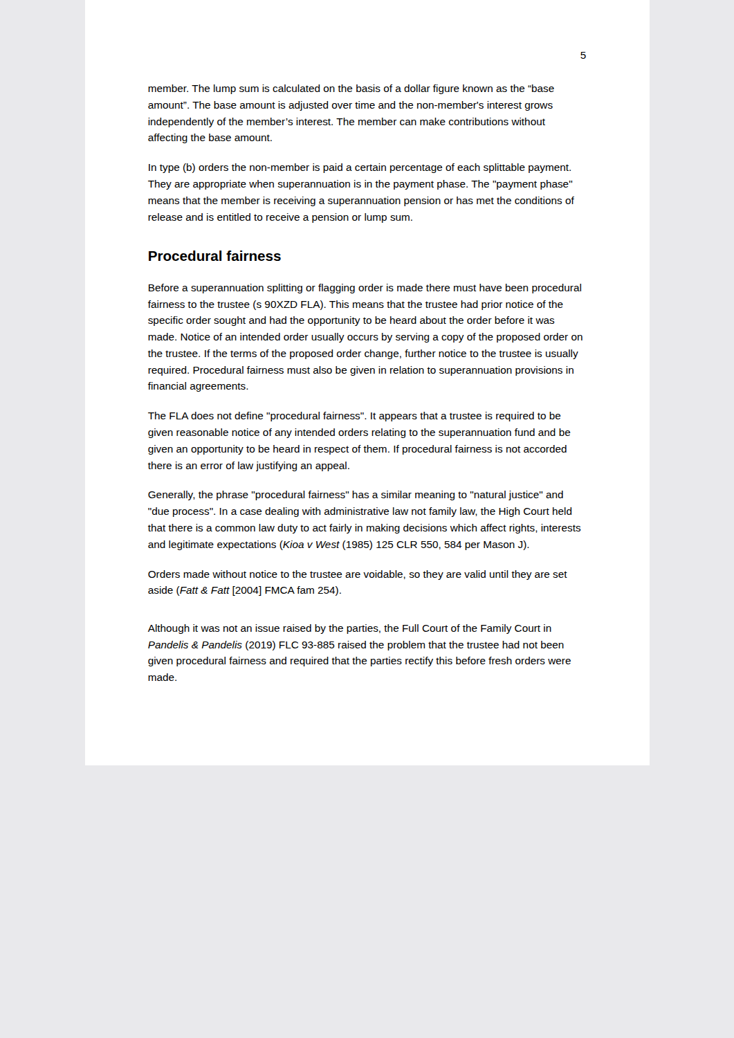5
member. The lump sum is calculated on the basis of a dollar figure known as the “base amount”. The base amount is adjusted over time and the non-member's interest grows independently of the member’s interest. The member can make contributions without affecting the base amount.
In type (b) orders the non-member is paid a certain percentage of each splittable payment. They are appropriate when superannuation is in the payment phase. The "payment phase" means that the member is receiving a superannuation pension or has met the conditions of release and is entitled to receive a pension or lump sum.
Procedural fairness
Before a superannuation splitting or flagging order is made there must have been procedural fairness to the trustee (s 90XZD FLA). This means that the trustee had prior notice of the specific order sought and had the opportunity to be heard about the order before it was made. Notice of an intended order usually occurs by serving a copy of the proposed order on the trustee. If the terms of the proposed order change, further notice to the trustee is usually required. Procedural fairness must also be given in relation to superannuation provisions in financial agreements.
The FLA does not define "procedural fairness". It appears that a trustee is required to be given reasonable notice of any intended orders relating to the superannuation fund and be given an opportunity to be heard in respect of them. If procedural fairness is not accorded there is an error of law justifying an appeal.
Generally, the phrase "procedural fairness" has a similar meaning to "natural justice" and "due process". In a case dealing with administrative law not family law, the High Court held that there is a common law duty to act fairly in making decisions which affect rights, interests and legitimate expectations (Kioa v West (1985) 125 CLR 550, 584 per Mason J).
Orders made without notice to the trustee are voidable, so they are valid until they are set aside (Fatt & Fatt [2004] FMCA fam 254).
Although it was not an issue raised by the parties, the Full Court of the Family Court in Pandelis & Pandelis (2019) FLC 93-885 raised the problem that the trustee had not been given procedural fairness and required that the parties rectify this before fresh orders were made.